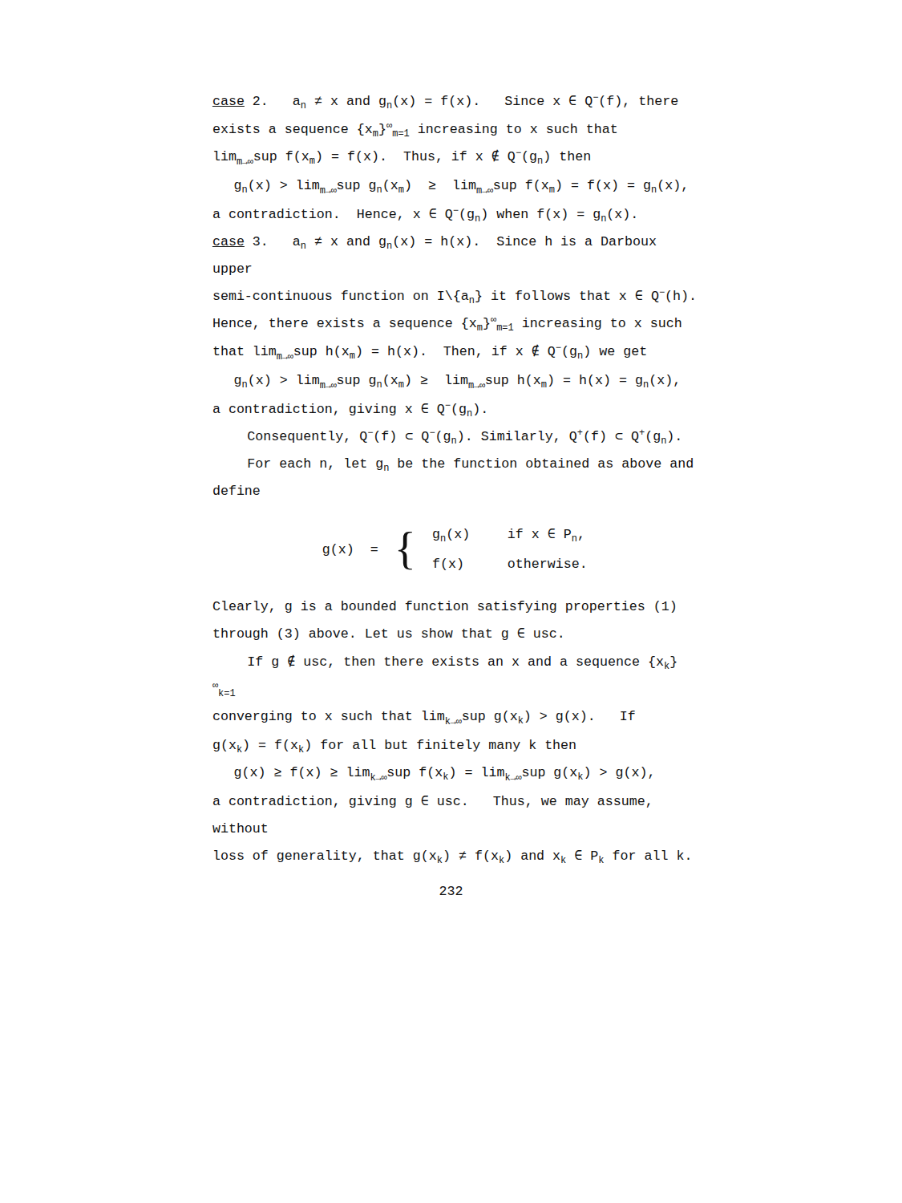case 2. an ≠ x and gn(x) = f(x). Since x ∈ Q−(f), there
exists a sequence {xm}∞m=1 increasing to x such that
limm→∞sup f(xm) = f(x). Thus, if x ∉ Q−(gn) then
gn(x) > limm→∞sup gn(xm) ≥ limm→∞sup f(xm) = f(x) = gn(x),
a contradiction. Hence, x ∈ Q−(gn) when f(x) = gn(x).
case 3. an ≠ x and gn(x) = h(x). Since h is a Darboux upper
semi-continuous function on I\{an} it follows that x ∈ Q−(h).
Hence, there exists a sequence {xm}∞m=1 increasing to x such
that limm→∞sup h(xm) = h(x). Then, if x ∉ Q−(gn) we get
gn(x) > limm→∞sup gn(xm) ≥ limm→∞sup h(xm) = h(x) = gn(x),
a contradiction, giving x ∈ Q−(gn).
Consequently, Q−(f) ⊂ Q−(gn). Similarly, Q+(f) ⊂ Q+(gn).
For each n, let gn be the function obtained as above and
define
| g(x) = | { | g n (x) | if x ∈ P n , |
| f(x) | otherwise. |
Clearly, g is a bounded function satisfying properties (1)
through (3) above. Let us show that g ∈ usc.
If g ∉ usc, then there exists an x and a sequence {xk}∞k=1
converging to x such that limk→∞sup g(xk) > g(x). If
g(xk) = f(xk) for all but finitely many k then
g(x) ≥ f(x) ≥ limk→∞sup f(xk) = limk→∞sup g(xk) > g(x),
a contradiction, giving g ∈ usc. Thus, we may assume, without
loss of generality, that g(xk) ≠ f(xk) and xk ∈ Pk for all k.
232